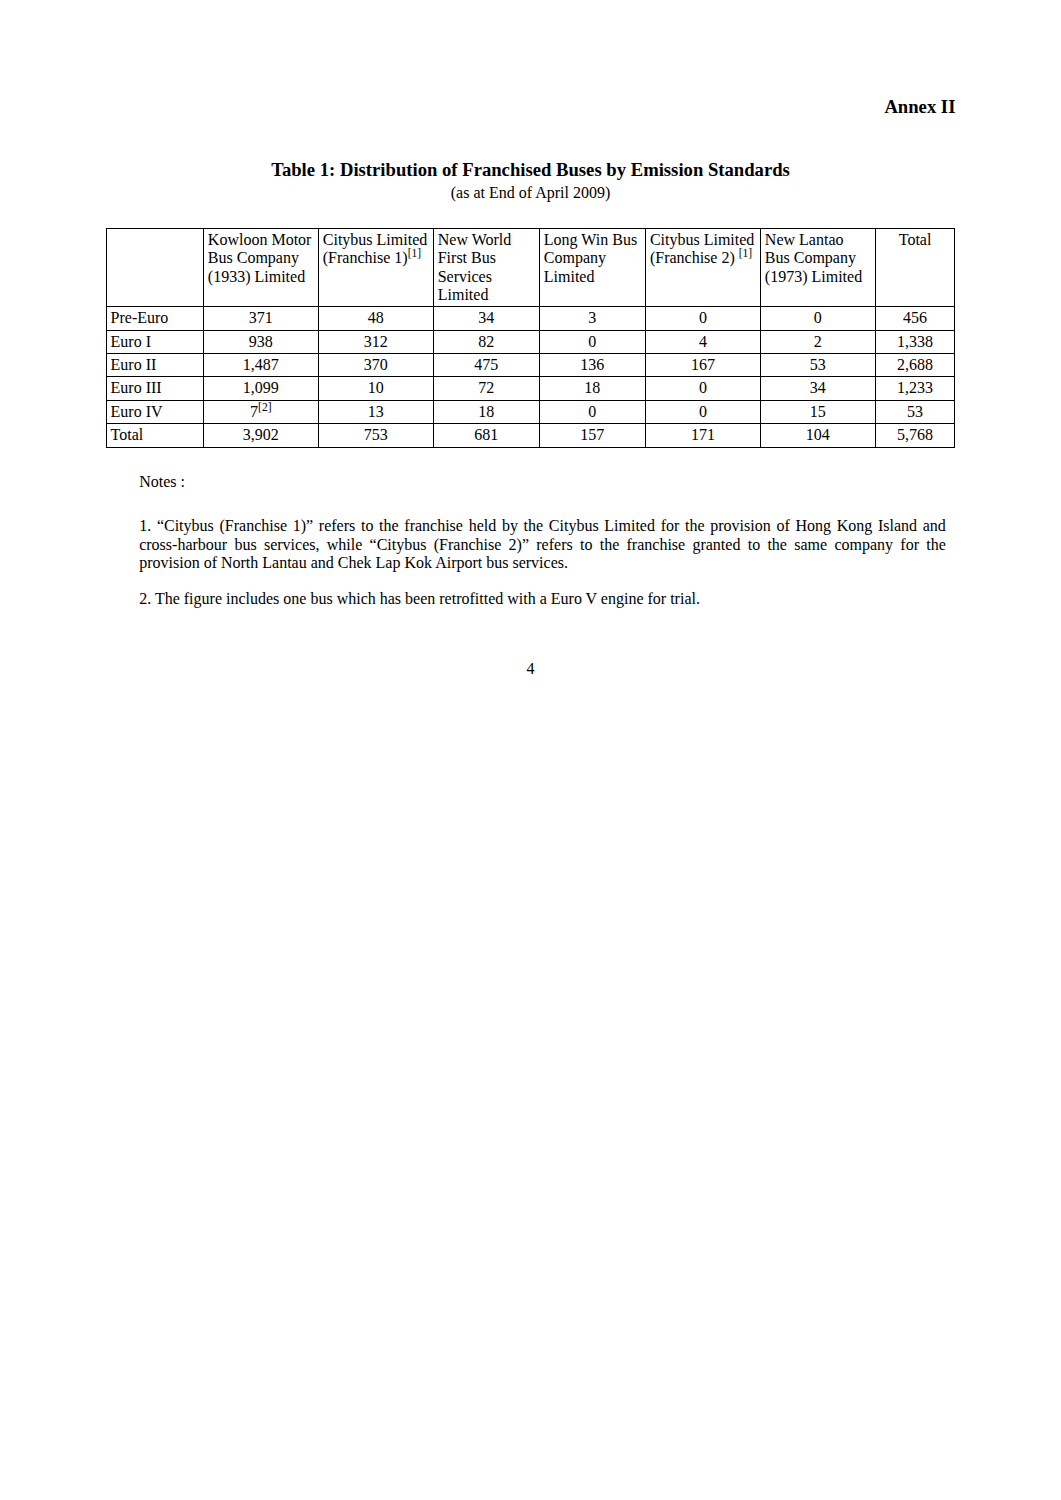Annex II
Table 1: Distribution of Franchised Buses by Emission Standards
(as at End of April 2009)
| | Kowloon Motor Bus Company (1933) Limited | Citybus Limited (Franchise 1) [1] | New World First Bus Services Limited | Long Win Bus Company Limited | Citybus Limited (Franchise 2) [1] | New Lantao Bus Company (1973) Limited | Total |
| --- | --- | --- | --- | --- | --- | --- | --- |
| Pre-Euro | 371 | 48 | 34 | 3 | 0 | 0 | 456 |
| Euro I | 938 | 312 | 82 | 0 | 4 | 2 | 1,338 |
| Euro II | 1,487 | 370 | 475 | 136 | 167 | 53 | 2,688 |
| Euro III | 1,099 | 10 | 72 | 18 | 0 | 34 | 1,233 |
| Euro IV | 7 [2] | 13 | 18 | 0 | 0 | 15 | 53 |
| Total | 3,902 | 753 | 681 | 157 | 171 | 104 | 5,768 |
Notes :
1. “Citybus (Franchise 1)” refers to the franchise held by the Citybus Limited for the provision of Hong Kong Island and cross-harbour bus services, while “Citybus (Franchise 2)” refers to the franchise granted to the same company for the provision of North Lantau and Chek Lap Kok Airport bus services.
2. The figure includes one bus which has been retrofitted with a Euro V engine for trial.
4